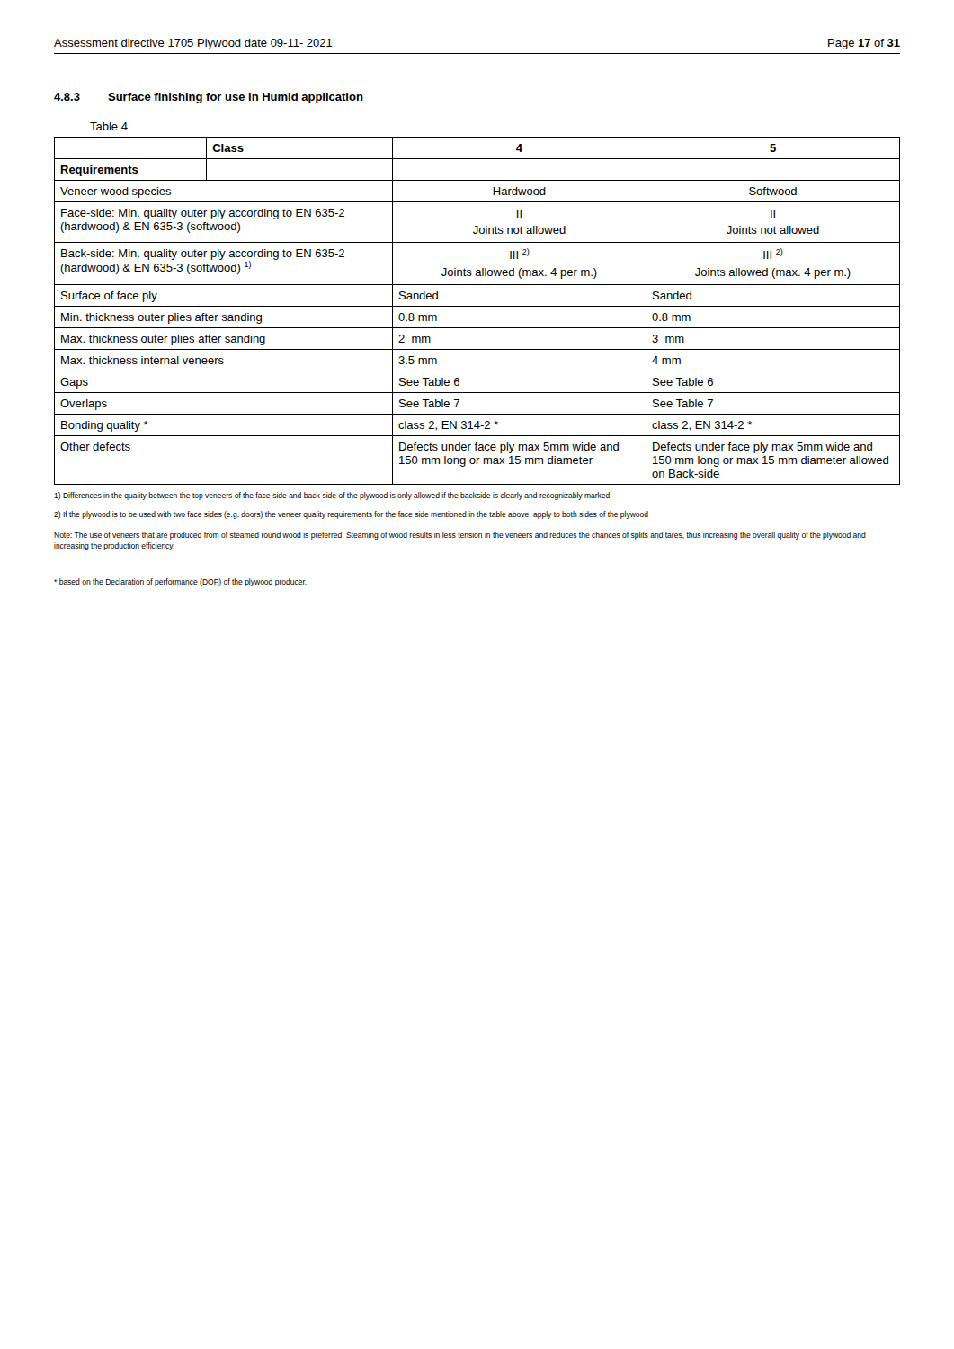Assessment directive 1705 Plywood date 09-11- 2021 Page 17 of 31
4.8.3 Surface finishing for use in Humid application
Table 4
| | Class | 4 | 5 |
| Requirements | | | |
| Veneer wood species | Hardwood | Softwood |
| Face-side: Min. quality outer ply according to EN 635-2 (hardwood) & EN 635-3 (softwood) | II Joints not allowed | II Joints not allowed |
| Back-side: Min. quality outer ply according to EN 635-2 (hardwood) & EN 635-3 (softwood) 1) | III 2) Joints allowed (max. 4 per m.) | III 2) Joints allowed (max. 4 per m.) |
| Surface of face ply | Sanded | Sanded |
| Min. thickness outer plies after sanding | 0.8 mm | 0.8 mm |
| Max. thickness outer plies after sanding | 2 mm | 3 mm |
| Max. thickness internal veneers | 3.5 mm | 4 mm |
| Gaps | See Table 6 | See Table 6 |
| Overlaps | See Table 7 | See Table 7 |
| Bonding quality * | class 2, EN 314-2 * | class 2, EN 314-2 * |
| Other defects | Defects under face ply max 5mm wide and 150 mm long or max 15 mm diameter | Defects under face ply max 5mm wide and 150 mm long or max 15 mm diameter allowed on Back-side |
1) Differences in the quality between the top veneers of the face-side and back-side of the plywood is only allowed if the backside is clearly and recognizably marked
2) If the plywood is to be used with two face sides (e.g. doors) the veneer quality requirements for the face side mentioned in the table above, apply to both sides of the plywood
Note: The use of veneers that are produced from of steamed round wood is preferred. Steaming of wood results in less tension in the veneers and reduces the chances of splits and tares, thus increasing the overall quality of the plywood and increasing the production efficiency.
* based on the Declaration of performance (DOP) of the plywood producer.